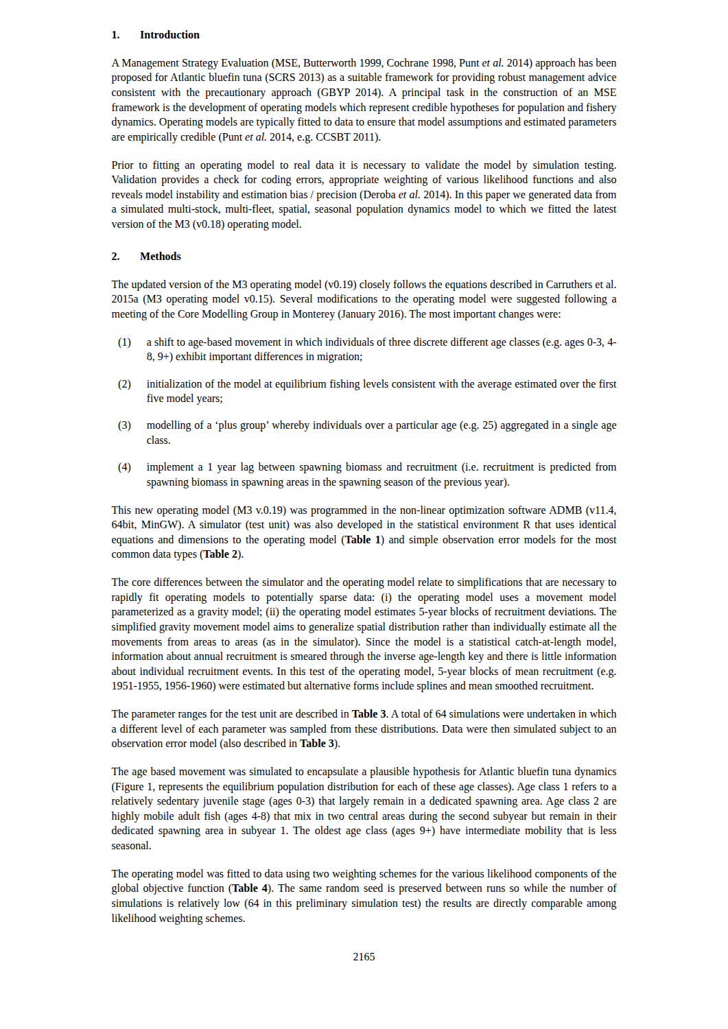1. Introduction
A Management Strategy Evaluation (MSE, Butterworth 1999, Cochrane 1998, Punt et al. 2014) approach has been proposed for Atlantic bluefin tuna (SCRS 2013) as a suitable framework for providing robust management advice consistent with the precautionary approach (GBYP 2014). A principal task in the construction of an MSE framework is the development of operating models which represent credible hypotheses for population and fishery dynamics. Operating models are typically fitted to data to ensure that model assumptions and estimated parameters are empirically credible (Punt et al. 2014, e.g. CCSBT 2011).
Prior to fitting an operating model to real data it is necessary to validate the model by simulation testing. Validation provides a check for coding errors, appropriate weighting of various likelihood functions and also reveals model instability and estimation bias / precision (Deroba et al. 2014). In this paper we generated data from a simulated multi-stock, multi-fleet, spatial, seasonal population dynamics model to which we fitted the latest version of the M3 (v0.18) operating model.
2. Methods
The updated version of the M3 operating model (v0.19) closely follows the equations described in Carruthers et al. 2015a (M3 operating model v0.15). Several modifications to the operating model were suggested following a meeting of the Core Modelling Group in Monterey (January 2016). The most important changes were:
a shift to age-based movement in which individuals of three discrete different age classes (e.g. ages 0-3, 4-8, 9+) exhibit important differences in migration;
initialization of the model at equilibrium fishing levels consistent with the average estimated over the first five model years;
modelling of a ‘plus group’ whereby individuals over a particular age (e.g. 25) aggregated in a single age class.
implement a 1 year lag between spawning biomass and recruitment (i.e. recruitment is predicted from spawning biomass in spawning areas in the spawning season of the previous year).
This new operating model (M3 v.0.19) was programmed in the non-linear optimization software ADMB (v11.4, 64bit, MinGW). A simulator (test unit) was also developed in the statistical environment R that uses identical equations and dimensions to the operating model (Table 1) and simple observation error models for the most common data types (Table 2).
The core differences between the simulator and the operating model relate to simplifications that are necessary to rapidly fit operating models to potentially sparse data: (i) the operating model uses a movement model parameterized as a gravity model; (ii) the operating model estimates 5-year blocks of recruitment deviations. The simplified gravity movement model aims to generalize spatial distribution rather than individually estimate all the movements from areas to areas (as in the simulator). Since the model is a statistical catch-at-length model, information about annual recruitment is smeared through the inverse age-length key and there is little information about individual recruitment events. In this test of the operating model, 5-year blocks of mean recruitment (e.g. 1951-1955, 1956-1960) were estimated but alternative forms include splines and mean smoothed recruitment.
The parameter ranges for the test unit are described in Table 3. A total of 64 simulations were undertaken in which a different level of each parameter was sampled from these distributions. Data were then simulated subject to an observation error model (also described in Table 3).
The age based movement was simulated to encapsulate a plausible hypothesis for Atlantic bluefin tuna dynamics (Figure 1, represents the equilibrium population distribution for each of these age classes). Age class 1 refers to a relatively sedentary juvenile stage (ages 0-3) that largely remain in a dedicated spawning area. Age class 2 are highly mobile adult fish (ages 4-8) that mix in two central areas during the second subyear but remain in their dedicated spawning area in subyear 1. The oldest age class (ages 9+) have intermediate mobility that is less seasonal.
The operating model was fitted to data using two weighting schemes for the various likelihood components of the global objective function (Table 4). The same random seed is preserved between runs so while the number of simulations is relatively low (64 in this preliminary simulation test) the results are directly comparable among likelihood weighting schemes.
2165